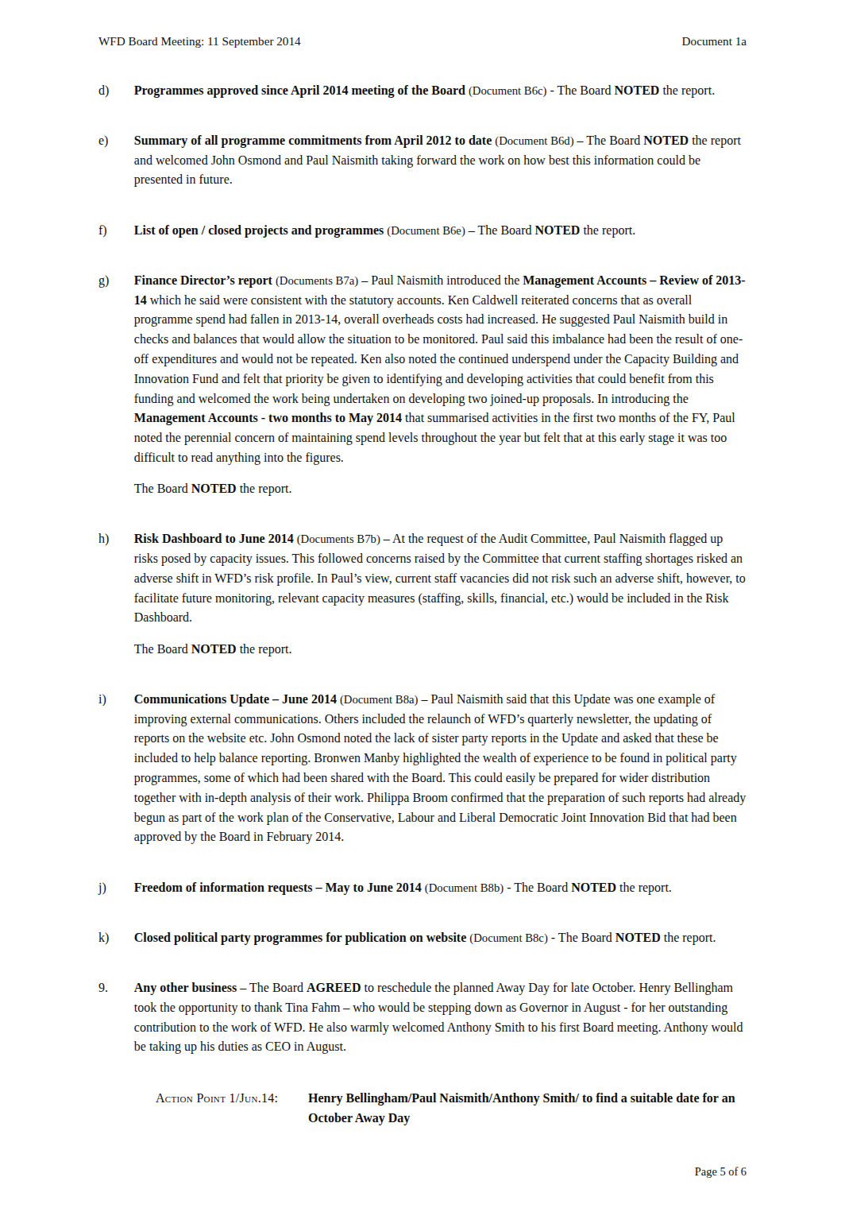WFD Board Meeting: 11 September 2014 Document 1a
d)
Programmes approved since April 2014 meeting of the Board (Document B6c) - The Board NOTED the report.
e)
Summary of all programme commitments from April 2012 to date (Document B6d) – The Board NOTED the report and welcomed John Osmond and Paul Naismith taking forward the work on how best this information could be presented in future.
f)
List of open / closed projects and programmes (Document B6e) – The Board NOTED the report.
g)
Finance Director’s report (Documents B7a) – Paul Naismith introduced the Management Accounts – Review of 2013-14 which he said were consistent with the statutory accounts. Ken Caldwell reiterated concerns that as overall programme spend had fallen in 2013-14, overall overheads costs had increased. He suggested Paul Naismith build in checks and balances that would allow the situation to be monitored. Paul said this imbalance had been the result of one-off expenditures and would not be repeated. Ken also noted the continued underspend under the Capacity Building and Innovation Fund and felt that priority be given to identifying and developing activities that could benefit from this funding and welcomed the work being undertaken on developing two joined-up proposals. In introducing the Management Accounts - two months to May 2014 that summarised activities in the first two months of the FY, Paul noted the perennial concern of maintaining spend levels throughout the year but felt that at this early stage it was too difficult to read anything into the figures.
The Board NOTED the report.
h)
Risk Dashboard to June 2014 (Documents B7b) – At the request of the Audit Committee, Paul Naismith flagged up risks posed by capacity issues. This followed concerns raised by the Committee that current staffing shortages risked an adverse shift in WFD’s risk profile. In Paul’s view, current staff vacancies did not risk such an adverse shift, however, to facilitate future monitoring, relevant capacity measures (staffing, skills, financial, etc.) would be included in the Risk Dashboard.
The Board NOTED the report.
i)
Communications Update – June 2014 (Document B8a) – Paul Naismith said that this Update was one example of improving external communications. Others included the relaunch of WFD’s quarterly newsletter, the updating of reports on the website etc. John Osmond noted the lack of sister party reports in the Update and asked that these be included to help balance reporting. Bronwen Manby highlighted the wealth of experience to be found in political party programmes, some of which had been shared with the Board. This could easily be prepared for wider distribution together with in-depth analysis of their work. Philippa Broom confirmed that the preparation of such reports had already begun as part of the work plan of the Conservative, Labour and Liberal Democratic Joint Innovation Bid that had been approved by the Board in February 2014.
j)
Freedom of information requests – May to June 2014 (Document B8b) - The Board NOTED the report.
k)
Closed political party programmes for publication on website (Document B8c) - The Board NOTED the report.
9.
Any other business – The Board AGREED to reschedule the planned Away Day for late October. Henry Bellingham took the opportunity to thank Tina Fahm – who would be stepping down as Governor in August - for her outstanding contribution to the work of WFD. He also warmly welcomed Anthony Smith to his first Board meeting. Anthony would be taking up his duties as CEO in August.
Action Point 1/Jun.14: Henry Bellingham/Paul Naismith/Anthony Smith/ to find a suitable date for an October Away Day
Page 5 of 6